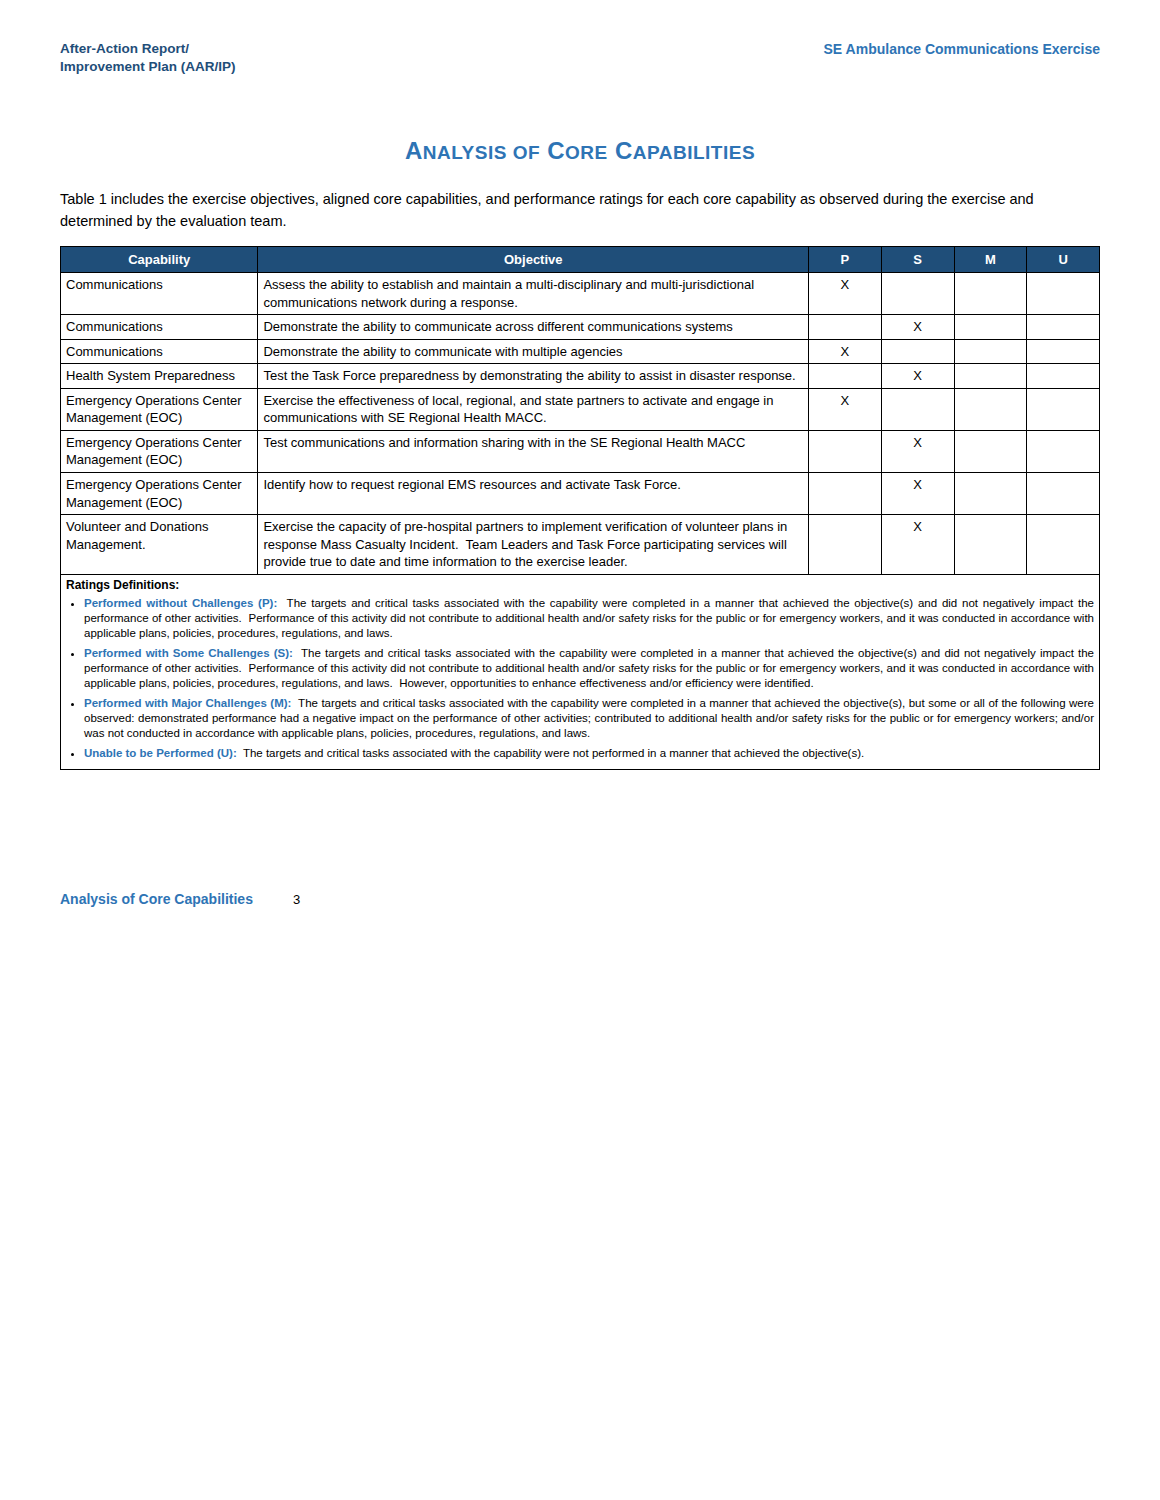After-Action Report/
Improvement Plan (AAR/IP)
SE Ambulance Communications Exercise
ANALYSIS OF CORE CAPABILITIES
Table 1 includes the exercise objectives, aligned core capabilities, and performance ratings for each core capability as observed during the exercise and determined by the evaluation team.
| Capability | Objective | P | S | M | U |
| --- | --- | --- | --- | --- | --- |
| Communications | Assess the ability to establish and maintain a multi-disciplinary and multi-jurisdictional communications network during a response. | X | | | |
| Communications | Demonstrate the ability to communicate across different communications systems | | X | | |
| Communications | Demonstrate the ability to communicate with multiple agencies | X | | | |
| Health System Preparedness | Test the Task Force preparedness by demonstrating the ability to assist in disaster response. | | X | | |
| Emergency Operations Center Management (EOC) | Exercise the effectiveness of local, regional, and state partners to activate and engage in communications with SE Regional Health MACC. | X | | | |
| Emergency Operations Center Management (EOC) | Test communications and information sharing with in the SE Regional Health MACC | | X | | |
| Emergency Operations Center Management (EOC) | Identify how to request regional EMS resources and activate Task Force. | | X | | |
| Volunteer and Donations Management. | Exercise the capacity of pre-hospital partners to implement verification of volunteer plans in response Mass Casualty Incident. Team Leaders and Task Force participating services will provide true to date and time information to the exercise leader. | | X | | |
| Ratings Definitions: Performed without Challenges (P): The targets and critical tasks associated with the capability were completed in a manner that achieved the objective(s) and did not negatively impact the performance of other activities. Performance of this activity did not contribute to additional health and/or safety risks for the public or for emergency workers, and it was conducted in accordance with applicable plans, policies, procedures, regulations, and laws. Performed with Some Challenges (S): The targets and critical tasks associated with the capability were completed in a manner that achieved the objective(s) and did not negatively impact the performance of other activities. Performance of this activity did not contribute to additional health and/or safety risks for the public or for emergency workers, and it was conducted in accordance with applicable plans, policies, procedures, regulations, and laws. However, opportunities to enhance effectiveness and/or efficiency were identified. Performed with Major Challenges (M): The targets and critical tasks associated with the capability were completed in a manner that achieved the objective(s), but some or all of the following were observed: demonstrated performance had a negative impact on the performance of other activities; contributed to additional health and/or safety risks for the public or for emergency workers; and/or was not conducted in accordance with applicable plans, policies, procedures, regulations, and laws. Unable to be Performed (U): The targets and critical tasks associated with the capability were not performed in a manner that achieved the objective(s). |
Analysis of Core Capabilities 3